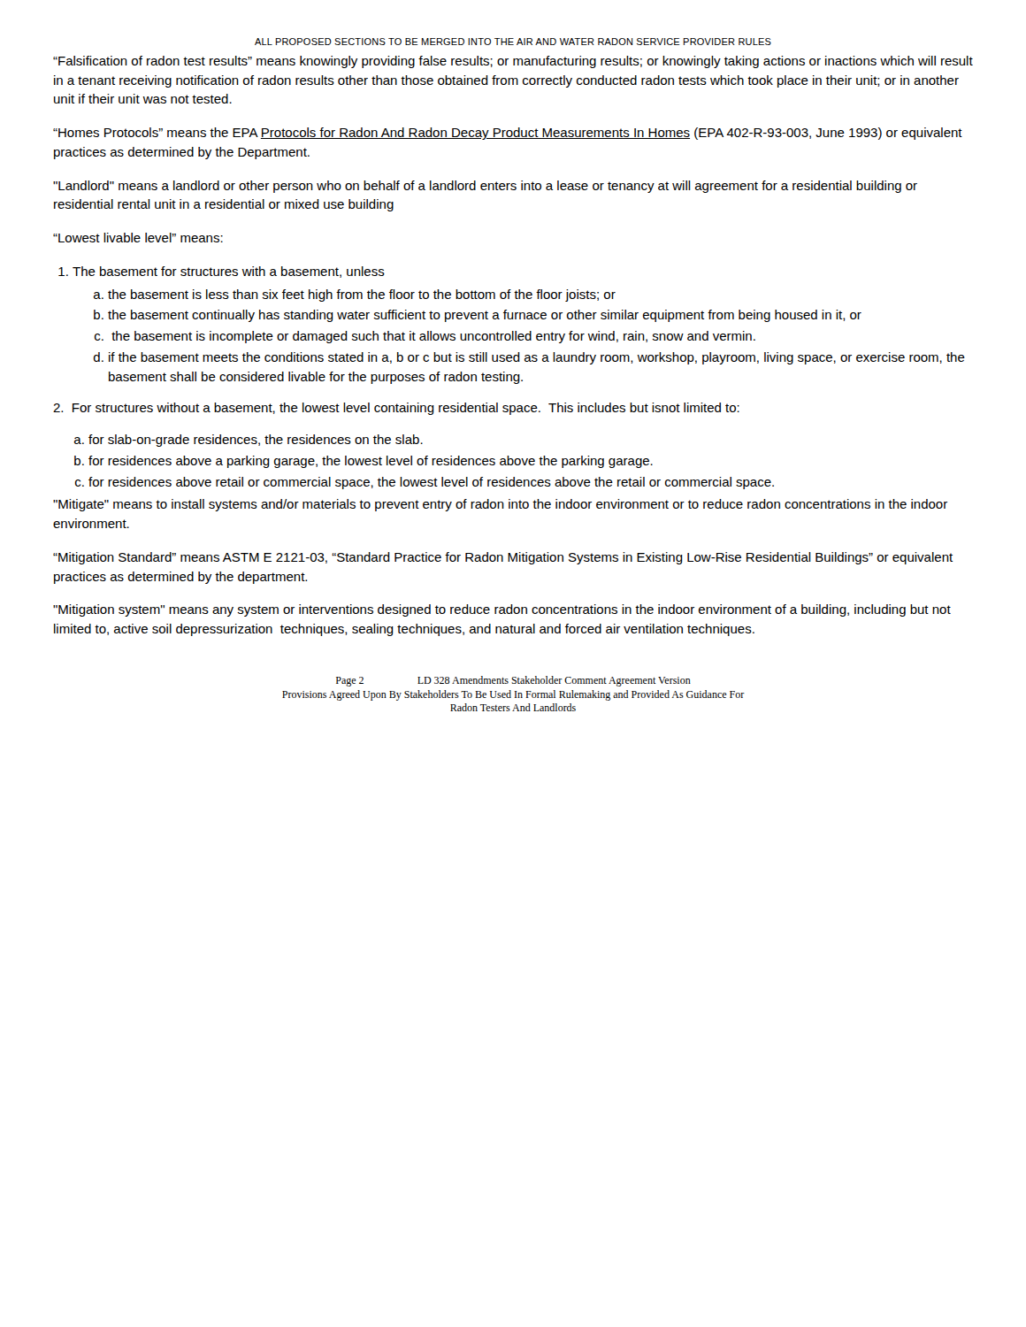ALL PROPOSED SECTIONS TO BE MERGED INTO THE AIR AND WATER RADON SERVICE PROVIDER RULES
“Falsification of radon test results” means knowingly providing false results; or manufacturing results; or knowingly taking actions or inactions which will result in a tenant receiving notification of radon results other than those obtained from correctly conducted radon tests which took place in their unit; or in another unit if their unit was not tested.
“Homes Protocols” means the EPA Protocols for Radon And Radon Decay Product Measurements In Homes (EPA 402-R-93-003, June 1993) or equivalent practices as determined by the Department.
"Landlord" means a landlord or other person who on behalf of a landlord enters into a lease or tenancy at will agreement for a residential building or residential rental unit in a residential or mixed use building
“Lowest livable level” means:
The basement for structures with a basement, unless
the basement is less than six feet high from the floor to the bottom of the floor joists; or
the basement continually has standing water sufficient to prevent a furnace or other similar equipment from being housed in it, or
the basement is incomplete or damaged such that it allows uncontrolled entry for wind, rain, snow and vermin.
if the basement meets the conditions stated in a, b or c but is still used as a laundry room, workshop, playroom, living space, or exercise room, the basement shall be considered livable for the purposes of radon testing.
2. For structures without a basement, the lowest level containing residential space. This includes but isnot limited to:
for slab-on-grade residences, the residences on the slab.
for residences above a parking garage, the lowest level of residences above the parking garage.
for residences above retail or commercial space, the lowest level of residences above the retail or commercial space.
"Mitigate" means to install systems and/or materials to prevent entry of radon into the indoor environment or to reduce radon concentrations in the indoor environment.
“Mitigation Standard” means ASTM E 2121-03, “Standard Practice for Radon Mitigation Systems in Existing Low-Rise Residential Buildings” or equivalent practices as determined by the department.
"Mitigation system" means any system or interventions designed to reduce radon concentrations in the indoor environment of a building, including but not limited to, active soil depressurization techniques, sealing techniques, and natural and forced air ventilation techniques.
Page 2 LD 328 Amendments Stakeholder Comment Agreement Version Provisions Agreed Upon By Stakeholders To Be Used In Formal Rulemaking and Provided As Guidance For
Radon Testers And Landlords